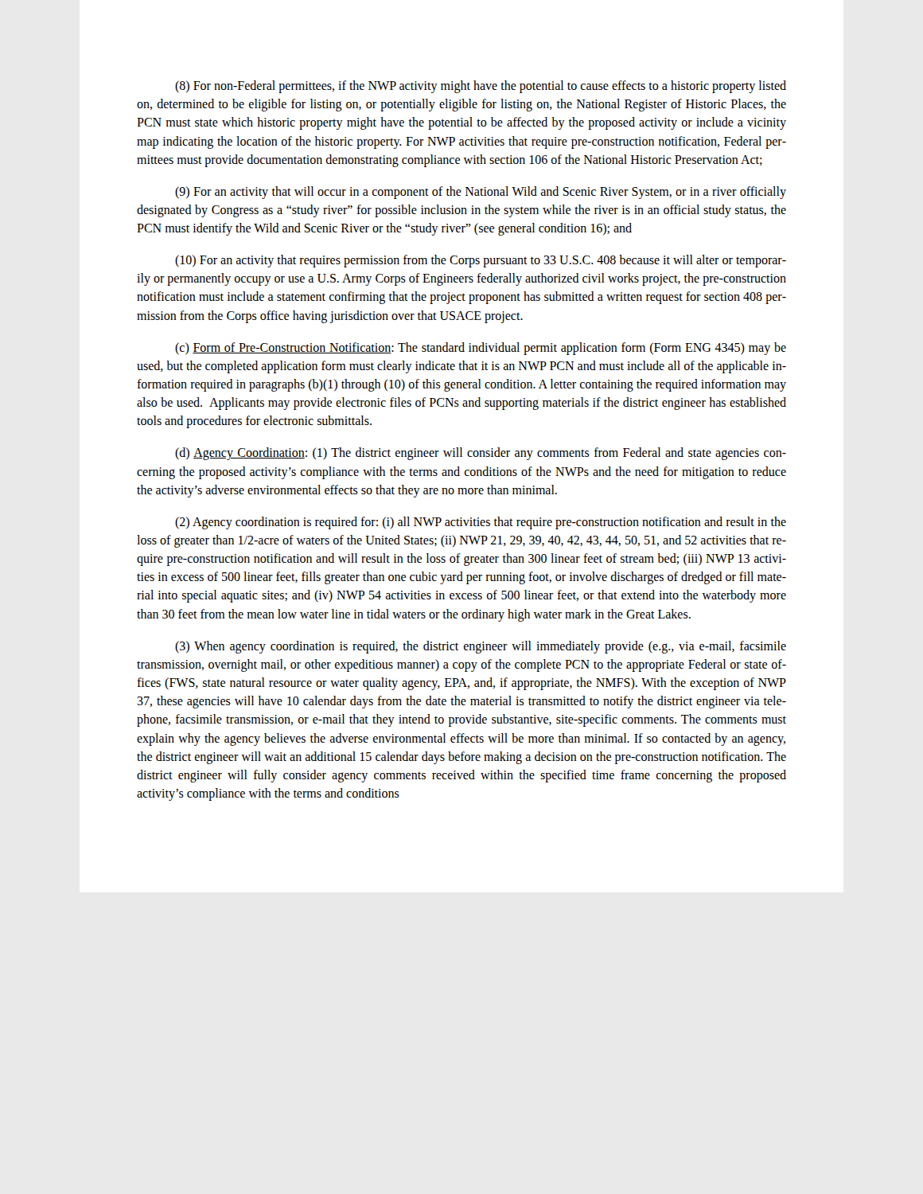(8) For non-Federal permittees, if the NWP activity might have the potential to cause effects to a historic property listed on, determined to be eligible for listing on, or potentially eligible for listing on, the National Register of Historic Places, the PCN must state which historic property might have the potential to be affected by the proposed activity or include a vicinity map indicating the location of the historic property. For NWP activities that require pre-construction notification, Federal permittees must provide documentation demonstrating compliance with section 106 of the National Historic Preservation Act;
(9) For an activity that will occur in a component of the National Wild and Scenic River System, or in a river officially designated by Congress as a “study river” for possible inclusion in the system while the river is in an official study status, the PCN must identify the Wild and Scenic River or the “study river” (see general condition 16); and
(10) For an activity that requires permission from the Corps pursuant to 33 U.S.C. 408 because it will alter or temporarily or permanently occupy or use a U.S. Army Corps of Engineers federally authorized civil works project, the pre-construction notification must include a statement confirming that the project proponent has submitted a written request for section 408 permission from the Corps office having jurisdiction over that USACE project.
(c) Form of Pre-Construction Notification: The standard individual permit application form (Form ENG 4345) may be used, but the completed application form must clearly indicate that it is an NWP PCN and must include all of the applicable information required in paragraphs (b)(1) through (10) of this general condition. A letter containing the required information may also be used. Applicants may provide electronic files of PCNs and supporting materials if the district engineer has established tools and procedures for electronic submittals.
(d) Agency Coordination: (1) The district engineer will consider any comments from Federal and state agencies concerning the proposed activity’s compliance with the terms and conditions of the NWPs and the need for mitigation to reduce the activity’s adverse environmental effects so that they are no more than minimal.
(2) Agency coordination is required for: (i) all NWP activities that require pre-construction notification and result in the loss of greater than 1/2-acre of waters of the United States; (ii) NWP 21, 29, 39, 40, 42, 43, 44, 50, 51, and 52 activities that require pre-construction notification and will result in the loss of greater than 300 linear feet of stream bed; (iii) NWP 13 activities in excess of 500 linear feet, fills greater than one cubic yard per running foot, or involve discharges of dredged or fill material into special aquatic sites; and (iv) NWP 54 activities in excess of 500 linear feet, or that extend into the waterbody more than 30 feet from the mean low water line in tidal waters or the ordinary high water mark in the Great Lakes.
(3) When agency coordination is required, the district engineer will immediately provide (e.g., via e-mail, facsimile transmission, overnight mail, or other expeditious manner) a copy of the complete PCN to the appropriate Federal or state offices (FWS, state natural resource or water quality agency, EPA, and, if appropriate, the NMFS). With the exception of NWP 37, these agencies will have 10 calendar days from the date the material is transmitted to notify the district engineer via telephone, facsimile transmission, or e-mail that they intend to provide substantive, site-specific comments. The comments must explain why the agency believes the adverse environmental effects will be more than minimal. If so contacted by an agency, the district engineer will wait an additional 15 calendar days before making a decision on the pre-construction notification. The district engineer will fully consider agency comments received within the specified time frame concerning the proposed activity’s compliance with the terms and conditions